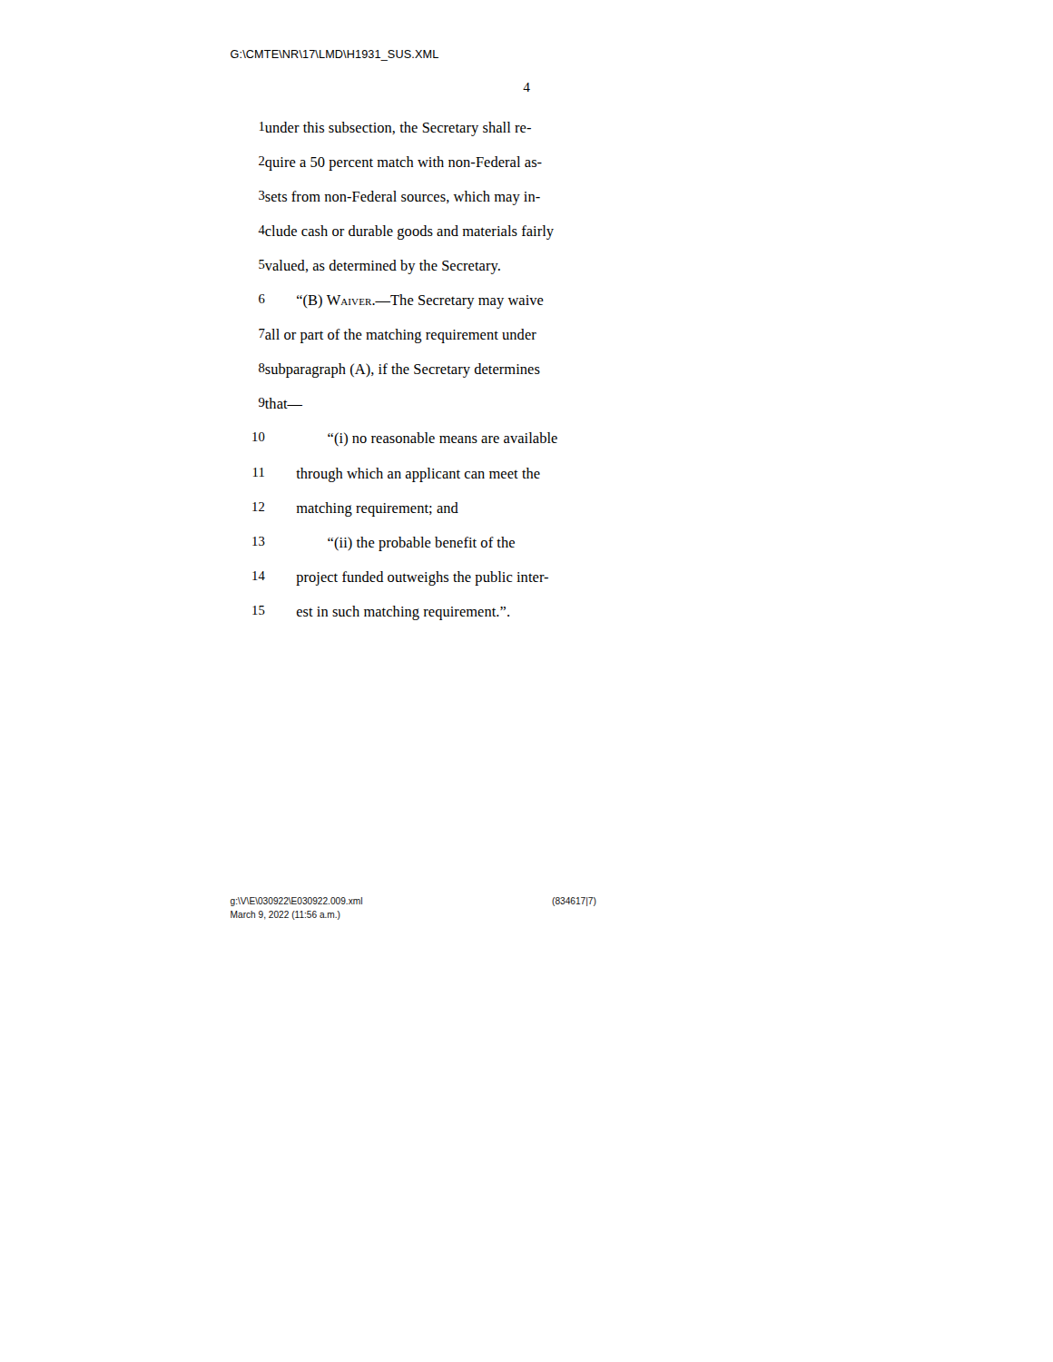G:\CMTE\NR\17\LMD\H1931_SUS.XML
4
| 1 | under this subsection, the Secretary shall re- |
| 2 | quire a 50 percent match with non-Federal as- |
| 3 | sets from non-Federal sources, which may in- |
| 4 | clude cash or durable goods and materials fairly |
| 5 | valued, as determined by the Secretary. |
| 6 | “(B) Waiver .—The Secretary may waive |
| 7 | all or part of the matching requirement under |
| 8 | subparagraph (A), if the Secretary determines |
| 9 | that— |
| 10 | “(i) no reasonable means are available |
| 11 | through which an applicant can meet the |
| 12 | matching requirement; and |
| 13 | “(ii) the probable benefit of the |
| 14 | project funded outweighs the public inter- |
| 15 | est in such matching requirement.”. |
(834617|7)
g:\V\E\030922\E030922.009.xml
March 9, 2022 (11:56 a.m.)